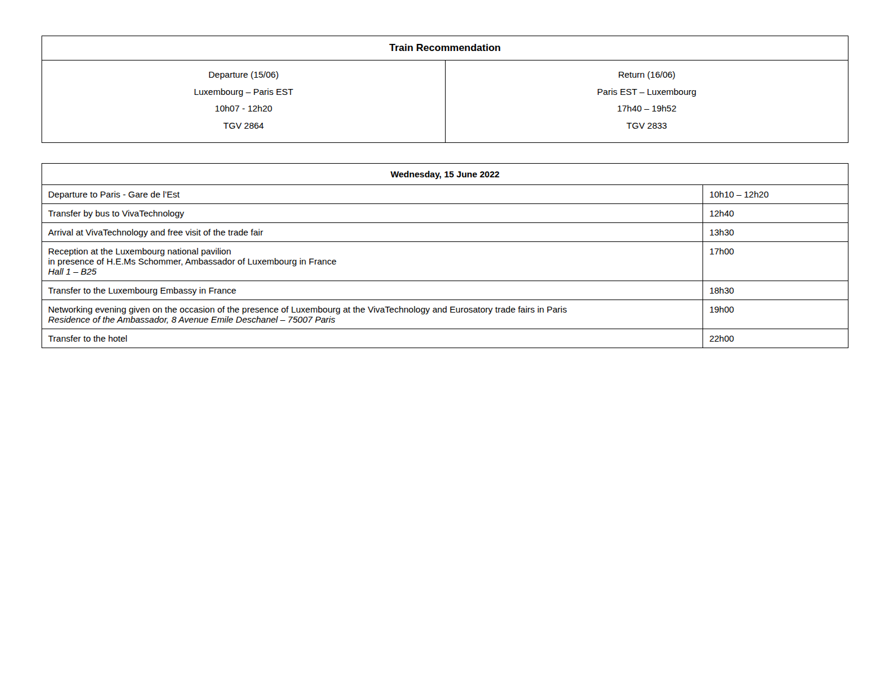| Train Recommendation |
| Departure (15/06) Luxembourg – Paris EST 10h07 - 12h20 TGV 2864 | Return (16/06) Paris EST – Luxembourg 17h40 – 19h52 TGV 2833 |
| Wednesday, 15 June 2022 |
| Departure to Paris - Gare de l’Est | 10h10 – 12h20 |
| Transfer by bus to VivaTechnology | 12h40 |
| Arrival at VivaTechnology and free visit of the trade fair | 13h30 |
| Reception at the Luxembourg national pavilion in presence of H.E.Ms Schommer, Ambassador of Luxembourg in France Hall 1 – B25 | 17h00 |
| Transfer to the Luxembourg Embassy in France | 18h30 |
| Networking evening given on the occasion of the presence of Luxembourg at the VivaTechnology and Eurosatory trade fairs in Paris Residence of the Ambassador, 8 Avenue Emile Deschanel – 75007 Paris | 19h00 |
| Transfer to the hotel | 22h00 |